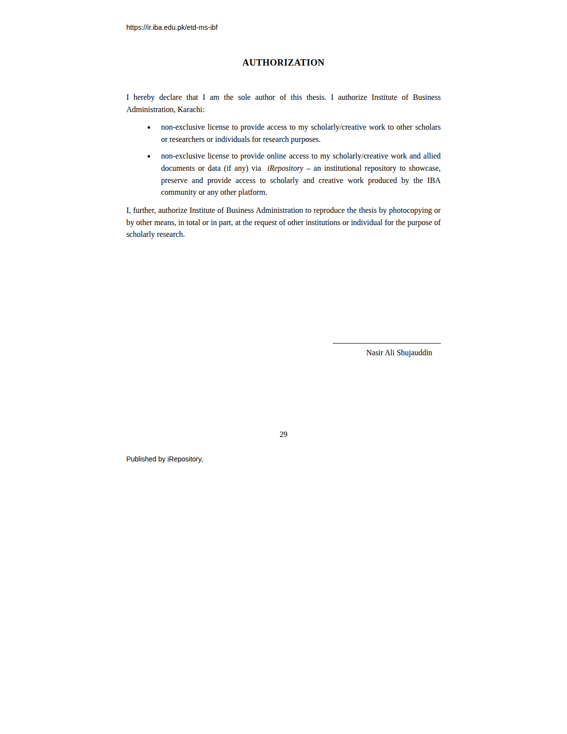https://ir.iba.edu.pk/etd-ms-ibf
AUTHORIZATION
I hereby declare that I am the sole author of this thesis. I authorize Institute of Business Administration, Karachi:
non-exclusive license to provide access to my scholarly/creative work to other scholars or researchers or individuals for research purposes.
non-exclusive license to provide online access to my scholarly/creative work and allied documents or data (if any) via iRepository – an institutional repository to showcase, preserve and provide access to scholarly and creative work produced by the IBA community or any other platform.
I, further, authorize Institute of Business Administration to reproduce the thesis by photocopying or by other means, in total or in part, at the request of other institutions or individual for the purpose of scholarly research.
Nasir Ali Shujauddin
29
Published by iRepository,